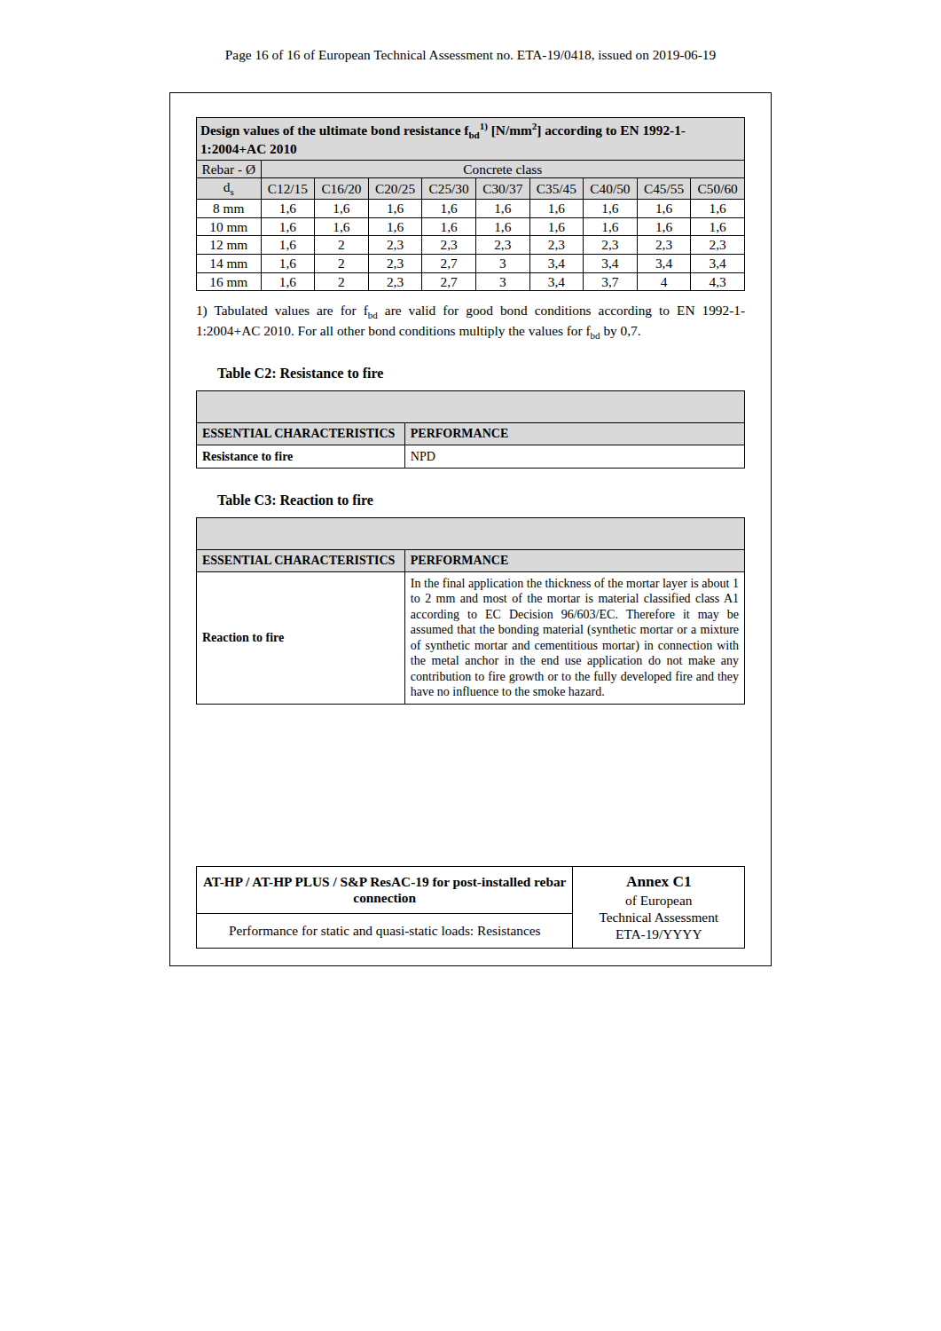Page 16 of 16 of European Technical Assessment no. ETA-19/0418, issued on 2019-06-19
| Design values of the ultimate bond resistance f bd 1) [N/mm 2 ] according to EN 1992-1-1:2004+AC 2010 |
| Rebar - Ø | Concrete class |
| d s | C12/15 | C16/20 | C20/25 | C25/30 | C30/37 | C35/45 | C40/50 | C45/55 | C50/60 |
| 8 mm | 1,6 | 1,6 | 1,6 | 1,6 | 1,6 | 1,6 | 1,6 | 1,6 | 1,6 |
| 10 mm | 1,6 | 1,6 | 1,6 | 1,6 | 1,6 | 1,6 | 1,6 | 1,6 | 1,6 |
| 12 mm | 1,6 | 2 | 2,3 | 2,3 | 2,3 | 2,3 | 2,3 | 2,3 | 2,3 |
| 14 mm | 1,6 | 2 | 2,3 | 2,7 | 3 | 3,4 | 3,4 | 3,4 | 3,4 |
| 16 mm | 1,6 | 2 | 2,3 | 2,7 | 3 | 3,4 | 3,7 | 4 | 4,3 |
1) Tabulated values are for fbd are valid for good bond conditions according to EN 1992-1-1:2004+AC 2010. For all other bond conditions multiply the values for fbd by 0,7.
Table C2: Resistance to fire
| ESSENTIAL CHARACTERISTICS | PERFORMANCE |
| Resistance to fire | NPD |
Table C3: Reaction to fire
| ESSENTIAL CHARACTERISTICS | PERFORMANCE |
| Reaction to fire | In the final application the thickness of the mortar layer is about 1 to 2 mm and most of the mortar is material classified class A1 according to EC Decision 96/603/EC. Therefore it may be assumed that the bonding material (synthetic mortar or a mixture of synthetic mortar and cementitious mortar) in connection with the metal anchor in the end use application do not make any contribution to fire growth or to the fully developed fire and they have no influence to the smoke hazard. |
AT-HP / AT-HP PLUS / S&P ResAC-19 for post-installed rebar connection
Performance for static and quasi-static loads: Resistances
Annex C1
of European
Technical Assessment
ETA-19/YYYY